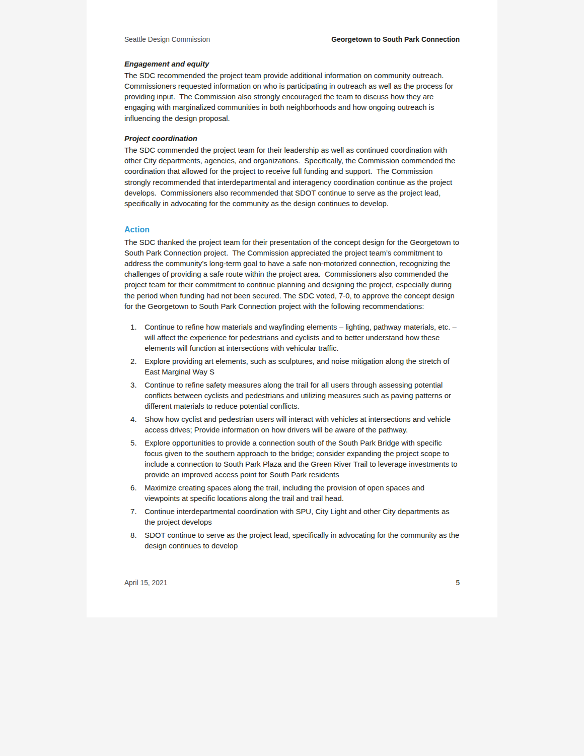Seattle Design Commission
Georgetown to South Park Connection
Engagement and equity
The SDC recommended the project team provide additional information on community outreach. Commissioners requested information on who is participating in outreach as well as the process for providing input. The Commission also strongly encouraged the team to discuss how they are engaging with marginalized communities in both neighborhoods and how ongoing outreach is influencing the design proposal.
Project coordination
The SDC commended the project team for their leadership as well as continued coordination with other City departments, agencies, and organizations. Specifically, the Commission commended the coordination that allowed for the project to receive full funding and support. The Commission strongly recommended that interdepartmental and interagency coordination continue as the project develops. Commissioners also recommended that SDOT continue to serve as the project lead, specifically in advocating for the community as the design continues to develop.
Action
The SDC thanked the project team for their presentation of the concept design for the Georgetown to South Park Connection project. The Commission appreciated the project team’s commitment to address the community’s long-term goal to have a safe non-motorized connection, recognizing the challenges of providing a safe route within the project area. Commissioners also commended the project team for their commitment to continue planning and designing the project, especially during the period when funding had not been secured. The SDC voted, 7-0, to approve the concept design for the Georgetown to South Park Connection project with the following recommendations:
Continue to refine how materials and wayfinding elements – lighting, pathway materials, etc. – will affect the experience for pedestrians and cyclists and to better understand how these elements will function at intersections with vehicular traffic.
Explore providing art elements, such as sculptures, and noise mitigation along the stretch of East Marginal Way S
Continue to refine safety measures along the trail for all users through assessing potential conflicts between cyclists and pedestrians and utilizing measures such as paving patterns or different materials to reduce potential conflicts.
Show how cyclist and pedestrian users will interact with vehicles at intersections and vehicle access drives; Provide information on how drivers will be aware of the pathway.
Explore opportunities to provide a connection south of the South Park Bridge with specific focus given to the southern approach to the bridge; consider expanding the project scope to include a connection to South Park Plaza and the Green River Trail to leverage investments to provide an improved access point for South Park residents
Maximize creating spaces along the trail, including the provision of open spaces and viewpoints at specific locations along the trail and trail head.
Continue interdepartmental coordination with SPU, City Light and other City departments as the project develops
SDOT continue to serve as the project lead, specifically in advocating for the community as the design continues to develop
April 15, 2021
5